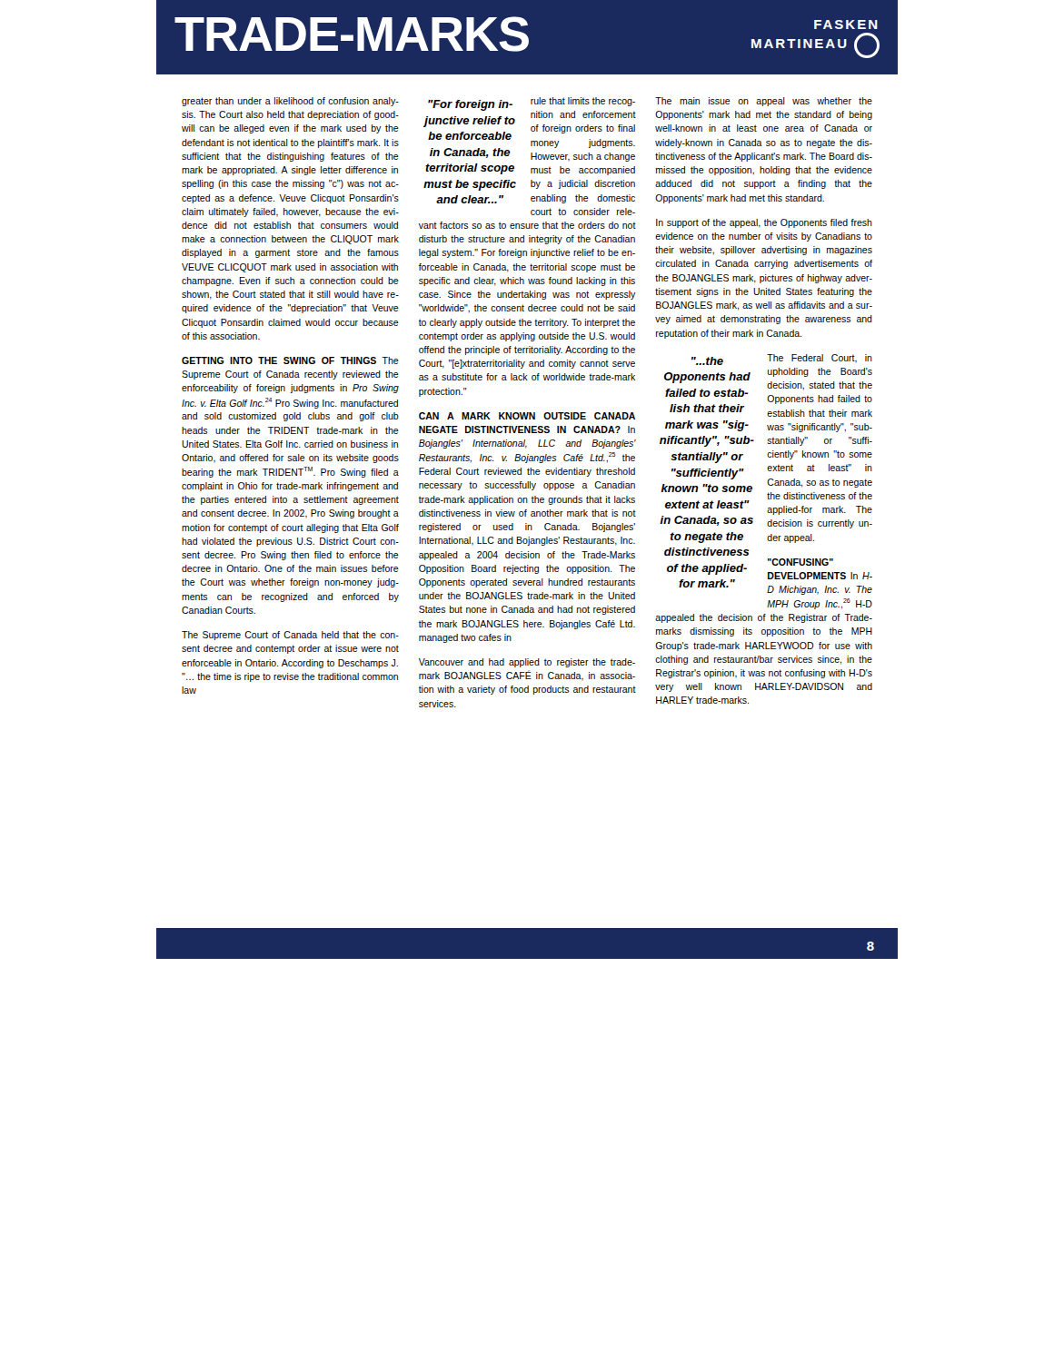FASKEN
MARTINEAU
TRADE-MARKS
greater than under a likelihood of confusion analysis. The Court also held that depreciation of goodwill can be alleged even if the mark used by the defendant is not identical to the plaintiff's mark. It is sufficient that the distinguishing features of the mark be appropriated. A single letter difference in spelling (in this case the missing "c") was not accepted as a defence. Veuve Clicquot Ponsardin's claim ultimately failed, however, because the evidence did not establish that consumers would make a connection between the CLIQUOT mark displayed in a garment store and the famous VEUVE CLICQUOT mark used in association with champagne. Even if such a connection could be shown, the Court stated that it still would have required evidence of the "depreciation" that Veuve Clicquot Ponsardin claimed would occur because of this association.
Getting into the Swing of Things
The Supreme Court of Canada recently reviewed the enforceability of foreign judgments in Pro Swing Inc. v. Elta Golf Inc.24 Pro Swing Inc. manufactured and sold customized gold clubs and golf club heads under the TRIDENT trade-mark in the United States. Elta Golf Inc. carried on business in Ontario, and offered for sale on its website goods bearing the mark TRIDENTTM. Pro Swing filed a complaint in Ohio for trade-mark infringement and the parties entered into a settlement agreement and consent decree. In 2002, Pro Swing brought a motion for contempt of court alleging that Elta Golf had violated the previous U.S. District Court consent decree. Pro Swing then filed to enforce the decree in Ontario. One of the main issues before the Court was whether foreign non-money judgments can be recognized and enforced by Canadian Courts.
The Supreme Court of Canada held that the consent decree and contempt order at issue were not enforceable in Ontario. According to Deschamps J. "… the time is ripe to revise the traditional common law
"For foreign injunctive relief to be enforceable in Canada, the territorial scope must be specific and clear..."
rule that limits the recognition and enforcement of foreign orders to final money judgments. However, such a change must be accompanied by a judicial discretion enabling the domestic court to consider relevant factors so as to ensure that the orders do not disturb the structure and integrity of the Canadian legal system." For foreign injunctive relief to be enforceable in Canada, the territorial scope must be specific and clear, which was found lacking in this case. Since the undertaking was not expressly "worldwide", the consent decree could not be said to clearly apply outside the territory. To interpret the contempt order as applying outside the U.S. would offend the principle of territoriality. According to the Court, "[e]xtraterritoriality and comity cannot serve as a substitute for a lack of worldwide trade-mark protection."
Can a Mark Known Outside Canada Negate Distinctiveness in Canada?
In Bojangles' International, LLC and Bojangles' Restaurants, Inc. v. Bojangles Café Ltd.,25 the Federal Court reviewed the evidentiary threshold necessary to successfully oppose a Canadian trade-mark application on the grounds that it lacks distinctiveness in view of another mark that is not registered or used in Canada. Bojangles' International, LLC and Bojangles' Restaurants, Inc. appealed a 2004 decision of the Trade-Marks Opposition Board rejecting the opposition. The Opponents operated several hundred restaurants under the BOJANGLES trade-mark in the United States but none in Canada and had not registered the mark BOJANGLES here. Bojangles Café Ltd. managed two cafes in
Vancouver and had applied to register the trade-mark BOJANGLES CAFÉ in Canada, in association with a variety of food products and restaurant services.
The main issue on appeal was whether the Opponents' mark had met the standard of being well-known in at least one area of Canada or widely-known in Canada so as to negate the distinctiveness of the Applicant's mark. The Board dismissed the opposition, holding that the evidence adduced did not support a finding that the Opponents' mark had met this standard.
In support of the appeal, the Opponents filed fresh evidence on the number of visits by Canadians to their website, spillover advertising in magazines circulated in Canada carrying advertisements of the BOJANGLES mark, pictures of highway advertisement signs in the United States featuring the BOJANGLES mark, as well as affidavits and a survey aimed at demonstrating the awareness and reputation of their mark in Canada.
"...the Opponents had failed to establish that their mark was "significantly", "substantially" or "sufficiently" known "to some extent at least" in Canada, so as to negate the distinctiveness of the applied-for mark."
The Federal Court, in upholding the Board's decision, stated that the Opponents had failed to establish that their mark was "significantly", "substantially" or "sufficiently" known "to some extent at least" in Canada, so as to negate the distinctiveness of the applied-for mark. The decision is currently under appeal.
"Confusing" Developments
In H-D Michigan, Inc. v. The MPH Group Inc.,26 H-D appealed the decision of the Registrar of Trade-marks dismissing its opposition to the MPH Group's trade-mark HARLEYWOOD for use with clothing and restaurant/bar services since, in the Registrar's opinion, it was not confusing with H-D's very well known HARLEY-DAVIDSON and HARLEY trade-marks.
8